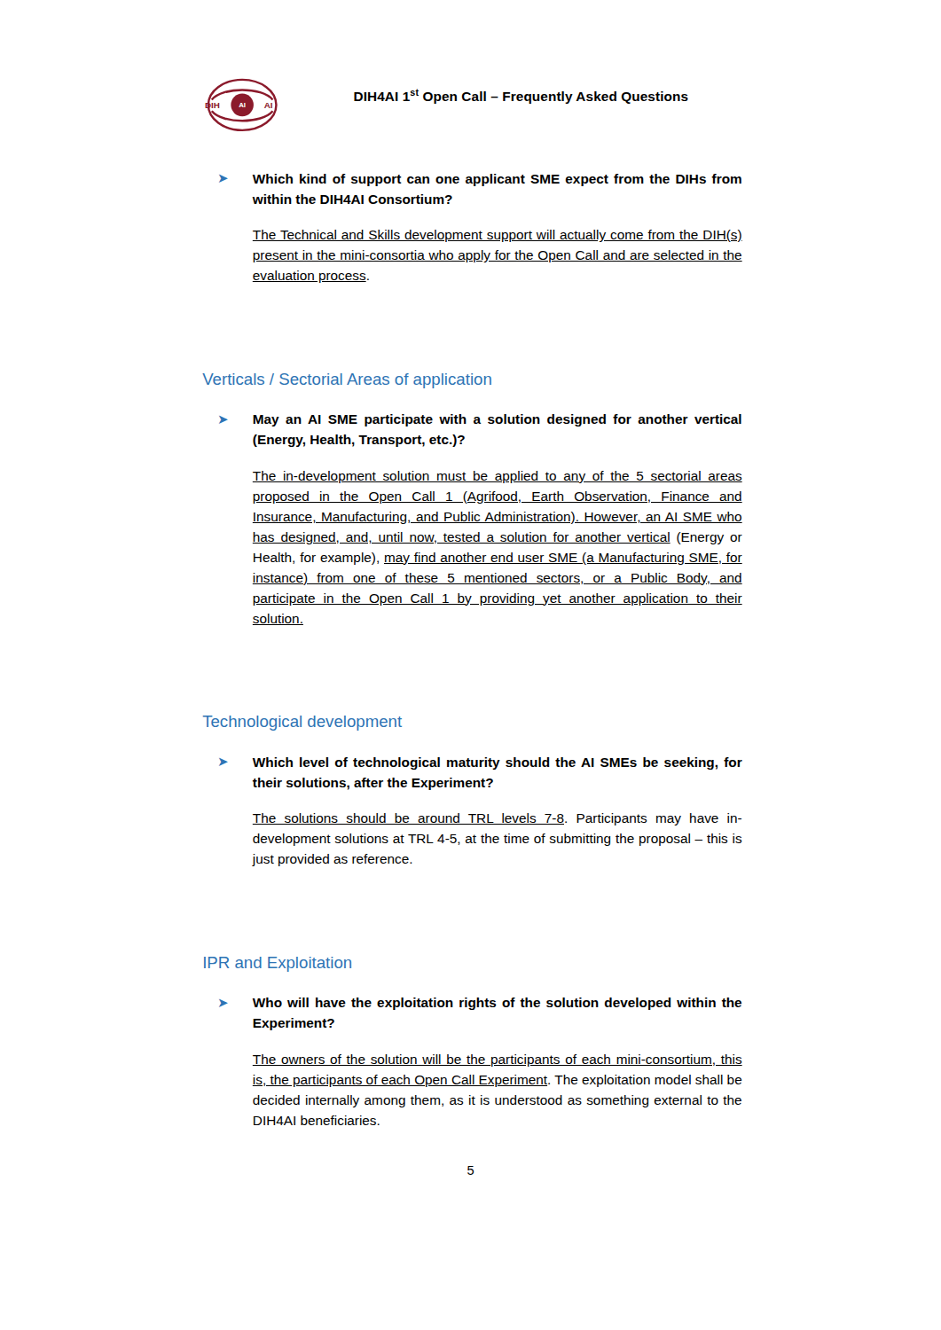AI DIH AI
DIH4AI 1st Open Call – Frequently Asked Questions
Which kind of support can one applicant SME expect from the DIHs from within the DIH4AI Consortium?
The Technical and Skills development support will actually come from the DIH(s) present in the mini-consortia who apply for the Open Call and are selected in the evaluation process.
Verticals / Sectorial Areas of application
May an AI SME participate with a solution designed for another vertical (Energy, Health, Transport, etc.)?
The in-development solution must be applied to any of the 5 sectorial areas proposed in the Open Call 1 (Agrifood, Earth Observation, Finance and Insurance, Manufacturing, and Public Administration). However, an AI SME who has designed, and, until now, tested a solution for another vertical (Energy or Health, for example), may find another end user SME (a Manufacturing SME, for instance) from one of these 5 mentioned sectors, or a Public Body, and participate in the Open Call 1 by providing yet another application to their solution.
Technological development
Which level of technological maturity should the AI SMEs be seeking, for their solutions, after the Experiment?
The solutions should be around TRL levels 7-8. Participants may have in-development solutions at TRL 4-5, at the time of submitting the proposal – this is just provided as reference.
IPR and Exploitation
Who will have the exploitation rights of the solution developed within the Experiment?
The owners of the solution will be the participants of each mini-consortium, this is, the participants of each Open Call Experiment. The exploitation model shall be decided internally among them, as it is understood as something external to the DIH4AI beneficiaries.
5